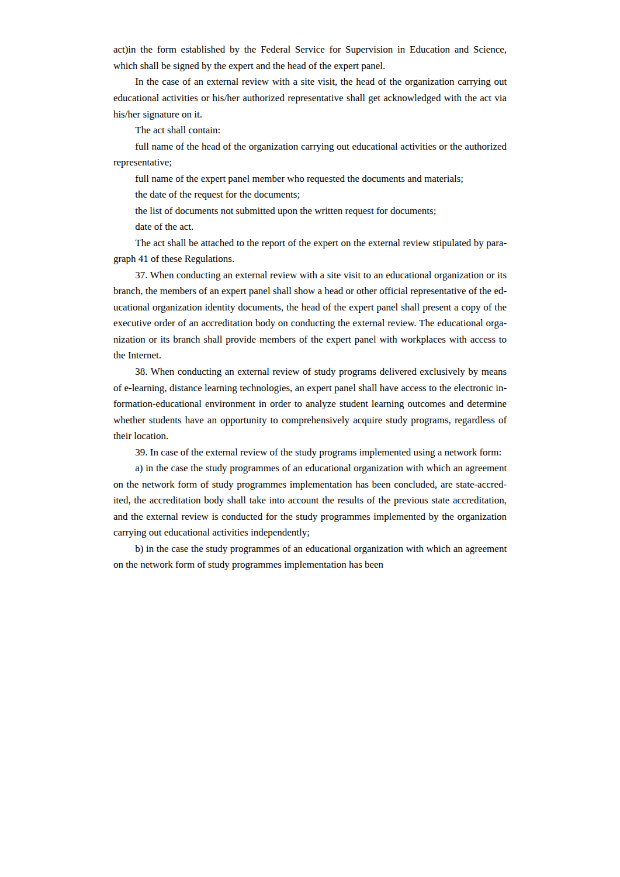act)in the form established by the Federal Service for Supervision in Education and Science, which shall be signed by the expert and the head of the expert panel.
In the case of an external review with a site visit, the head of the organization carrying out educational activities or his/her authorized representative shall get acknowledged with the act via his/her signature on it.
The act shall contain:
full name of the head of the organization carrying out educational activities or the authorized representative;
full name of the expert panel member who requested the documents and materials;
the date of the request for the documents;
the list of documents not submitted upon the written request for documents;
date of the act.
The act shall be attached to the report of the expert on the external review stipulated by paragraph 41 of these Regulations.
37. When conducting an external review with a site visit to an educational organization or its branch, the members of an expert panel shall show a head or other official representative of the educational organization identity documents, the head of the expert panel shall present a copy of the executive order of an accreditation body on conducting the external review. The educational organization or its branch shall provide members of the expert panel with workplaces with access to the Internet.
38. When conducting an external review of study programs delivered exclusively by means of e-learning, distance learning technologies, an expert panel shall have access to the electronic information-educational environment in order to analyze student learning outcomes and determine whether students have an opportunity to comprehensively acquire study programs, regardless of their location.
39. In case of the external review of the study programs implemented using a network form:
a) in the case the study programmes of an educational organization with which an agreement on the network form of study programmes implementation has been concluded, are state-accredited, the accreditation body shall take into account the results of the previous state accreditation, and the external review is conducted for the study programmes implemented by the organization carrying out educational activities independently;
b) in the case the study programmes of an educational organization with which an agreement on the network form of study programmes implementation has been